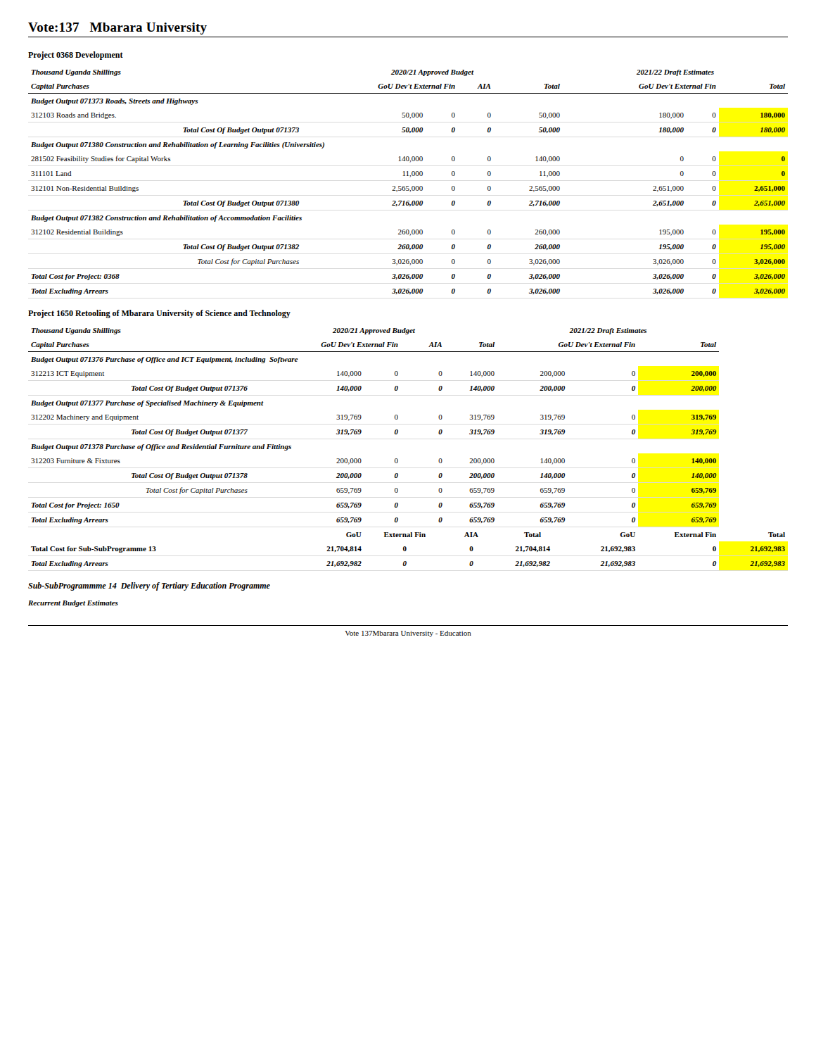Vote:137 Mbarara University
Project 0368 Development
| Thousand Uganda Shillings | 2020/21 Approved Budget | 2021/22 Draft Estimates |
| --- | --- | --- |
| Capital Purchases | GoU Dev't External Fin | AIA | Total | GoU Dev't External Fin | Total |
| Budget Output 071373 Roads, Streets and Highways |
| 312103 Roads and Bridges. | 50,000 | 0 | 0 | 50,000 | 180,000 | 0 | 180,000 |
| Total Cost Of Budget Output 071373 | 50,000 | 0 | 0 | 50,000 | 180,000 | 0 | 180,000 |
| Budget Output 071380 Construction and Rehabilitation of Learning Facilities (Universities) |
| 281502 Feasibility Studies for Capital Works | 140,000 | 0 | 0 | 140,000 | 0 | 0 | 0 |
| 311101 Land | 11,000 | 0 | 0 | 11,000 | 0 | 0 | 0 |
| 312101 Non-Residential Buildings | 2,565,000 | 0 | 0 | 2,565,000 | 2,651,000 | 0 | 2,651,000 |
| Total Cost Of Budget Output 071380 | 2,716,000 | 0 | 0 | 2,716,000 | 2,651,000 | 0 | 2,651,000 |
| Budget Output 071382 Construction and Rehabilitation of Accommodation Facilities |
| 312102 Residential Buildings | 260,000 | 0 | 0 | 260,000 | 195,000 | 0 | 195,000 |
| Total Cost Of Budget Output 071382 | 260,000 | 0 | 0 | 260,000 | 195,000 | 0 | 195,000 |
| Total Cost for Capital Purchases | 3,026,000 | 0 | 0 | 3,026,000 | 3,026,000 | 0 | 3,026,000 |
| Total Cost for Project: 0368 | 3,026,000 | 0 | 0 | 3,026,000 | 3,026,000 | 0 | 3,026,000 |
| Total Excluding Arrears | 3,026,000 | 0 | 0 | 3,026,000 | 3,026,000 | 0 | 3,026,000 |
Project 1650 Retooling of Mbarara University of Science and Technology
| Thousand Uganda Shillings | 2020/21 Approved Budget | 2021/22 Draft Estimates |
| --- | --- | --- |
| Capital Purchases | GoU Dev't External Fin | AIA | Total | GoU Dev't External Fin | Total |
| Budget Output 071376 Purchase of Office and ICT Equipment, including Software |
| 312213 ICT Equipment | 140,000 | 0 | 0 | 140,000 | 200,000 | 0 | 200,000 |
| Total Cost Of Budget Output 071376 | 140,000 | 0 | 0 | 140,000 | 200,000 | 0 | 200,000 |
| Budget Output 071377 Purchase of Specialised Machinery & Equipment |
| 312202 Machinery and Equipment | 319,769 | 0 | 0 | 319,769 | 319,769 | 0 | 319,769 |
| Total Cost Of Budget Output 071377 | 319,769 | 0 | 0 | 319,769 | 319,769 | 0 | 319,769 |
| Budget Output 071378 Purchase of Office and Residential Furniture and Fittings |
| 312203 Furniture & Fixtures | 200,000 | 0 | 0 | 200,000 | 140,000 | 0 | 140,000 |
| Total Cost Of Budget Output 071378 | 200,000 | 0 | 0 | 200,000 | 140,000 | 0 | 140,000 |
| Total Cost for Capital Purchases | 659,769 | 0 | 0 | 659,769 | 659,769 | 0 | 659,769 |
| Total Cost for Project: 1650 | 659,769 | 0 | 0 | 659,769 | 659,769 | 0 | 659,769 |
| Total Excluding Arrears | 659,769 | 0 | 0 | 659,769 | 659,769 | 0 | 659,769 |
| | GoU | External Fin | AIA | Total | GoU | External Fin | Total |
| Total Cost for Sub-SubProgramme 13 | 21,704,814 | 0 | 0 | 21,704,814 | 21,692,983 | 0 | 21,692,983 |
| Total Excluding Arrears | 21,692,982 | 0 | 0 | 21,692,982 | 21,692,983 | 0 | 21,692,983 |
Sub-SubProgrammme 14 Delivery of Tertiary Education Programme
Recurrent Budget Estimates
Vote 137Mbarara University - Education